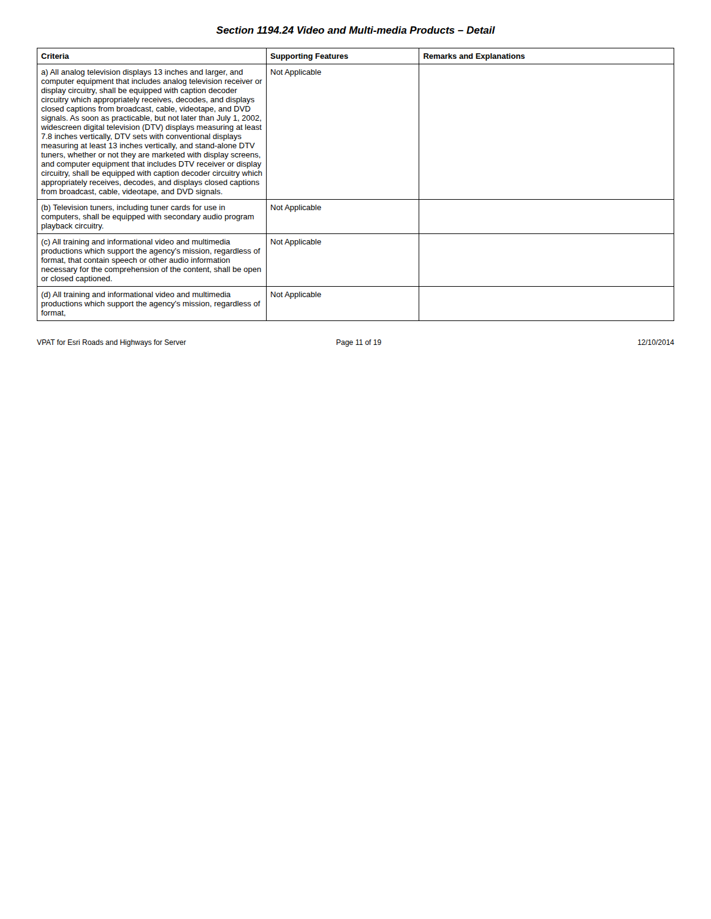Section 1194.24 Video and Multi-media Products – Detail
| Criteria | Supporting Features | Remarks and Explanations |
| --- | --- | --- |
| a) All analog television displays 13 inches and larger, and computer equipment that includes analog television receiver or display circuitry, shall be equipped with caption decoder circuitry which appropriately receives, decodes, and displays closed captions from broadcast, cable, videotape, and DVD signals. As soon as practicable, but not later than July 1, 2002, widescreen digital television (DTV) displays measuring at least 7.8 inches vertically, DTV sets with conventional displays measuring at least 13 inches vertically, and stand-alone DTV tuners, whether or not they are marketed with display screens, and computer equipment that includes DTV receiver or display circuitry, shall be equipped with caption decoder circuitry which appropriately receives, decodes, and displays closed captions from broadcast, cable, videotape, and DVD signals. | Not Applicable | |
| (b) Television tuners, including tuner cards for use in computers, shall be equipped with secondary audio program playback circuitry. | Not Applicable | |
| (c) All training and informational video and multimedia productions which support the agency's mission, regardless of format, that contain speech or other audio information necessary for the comprehension of the content, shall be open or closed captioned. | Not Applicable | |
| (d) All training and informational video and multimedia productions which support the agency's mission, regardless of format, | Not Applicable | |
| VPAT for Esri Roads and Highways for Server | Page 11 of 19 | 12/10/2014 |